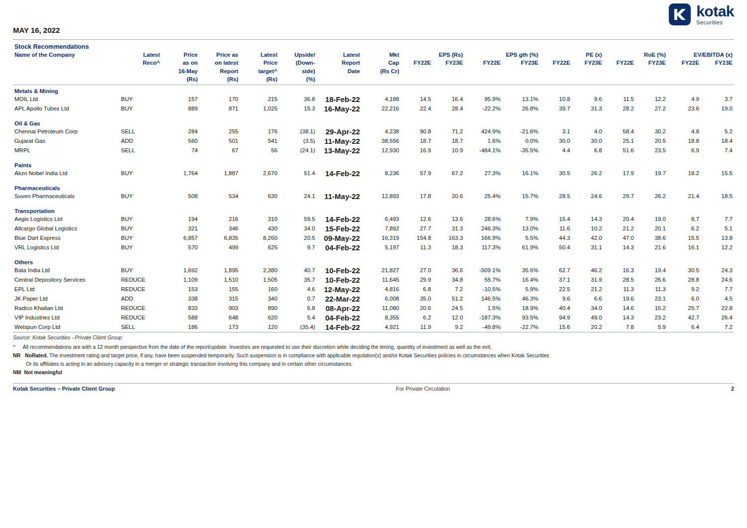kotak
Securities
MAY 16, 2022
| Stock Recommendations |
| --- |
| Name of the Company | Latest | Price | Price as | Latest | Upside/ | Latest | Mkt | EPS (Rs) | EPS gth (%) | PE (x) | RoE (%) | EV/EBITDA (x) |
| | Reco^ | as on | on latest | Price | (Down- | Report | Cap | FY22E | FY23E | FY22E | FY23E | FY22E | FY23E | FY22E | FY23E | FY22E | FY23E |
| | | 16-May | Report | target^ | side) | Date | (Rs Cr) | | | | | | | | | | |
| | | (Rs) | (Rs) | (Rs) | (%) | | | | | | | | | | | | |
| Metals & Mining |
| MOIL Ltd | BUY | 157 | 170 | 215 | 36.8 | 18-Feb-22 | 4,188 | 14.5 | 16.4 | 95.9% | 13.1% | 10.8 | 9.6 | 11.5 | 12.2 | 4.9 | 3.7 |
| APL Apollo Tubes Ltd | BUY | 889 | 871 | 1,025 | 15.3 | 16-May-22 | 22,216 | 22.4 | 28.4 | -22.2% | 26.8% | 39.7 | 31.3 | 28.2 | 27.2 | 23.6 | 19.0 |
| Oil & Gas |
| Chennai Petroleum Corp | SELL | 284 | 255 | 176 | (38.1) | 29-Apr-22 | 4,238 | 90.8 | 71.2 | 424.9% | -21.6% | 3.1 | 4.0 | 58.4 | 30.2 | 4.8 | 5.2 |
| Gujarat Gas | ADD | 560 | 501 | 541 | (3.5) | 11-May-22 | 38,556 | 18.7 | 18.7 | 1.6% | 0.0% | 30.0 | 30.0 | 25.1 | 20.5 | 18.8 | 18.4 |
| MRPL | SELL | 74 | 67 | 56 | (24.1) | 13-May-22 | 12,930 | 16.9 | 10.9 | -484.1% | -35.5% | 4.4 | 6.8 | 51.6 | 23.5 | 6.9 | 7.4 |
| Paints |
| Akzo Nobel India Ltd | BUY | 1,764 | 1,887 | 2,670 | 51.4 | 14-Feb-22 | 8,236 | 57.9 | 67.2 | 27.3% | 16.1% | 30.5 | 26.2 | 17.9 | 19.7 | 18.2 | 15.5 |
| Pharmaceuticals |
| Suven Pharmaceuticals | BUY | 508 | 534 | 630 | 24.1 | 11-May-22 | 12,893 | 17.8 | 20.6 | 25.4% | 15.7% | 28.5 | 24.6 | 29.7 | 26.2 | 21.4 | 18.5 |
| Transportation |
| Aegis Logistics Ltd | BUY | 194 | 216 | 310 | 59.5 | 14-Feb-22 | 6,493 | 12.6 | 13.6 | 28.6% | 7.9% | 15.4 | 14.3 | 20.4 | 19.0 | 8.7 | 7.7 |
| Allcargo Global Logistics | BUY | 321 | 346 | 430 | 34.0 | 15-Feb-22 | 7,892 | 27.7 | 31.3 | 246.3% | 13.0% | 11.6 | 10.2 | 21.2 | 20.1 | 6.2 | 5.1 |
| Blue Dart Express | BUY | 6,857 | 6,835 | 8,260 | 20.5 | 09-May-22 | 16,319 | 154.8 | 163.3 | 166.9% | 5.5% | 44.3 | 42.0 | 47.0 | 38.6 | 15.5 | 13.8 |
| VRL Logistics Ltd | BUY | 570 | 499 | 625 | 9.7 | 04-Feb-22 | 5,197 | 11.3 | 18.3 | 117.3% | 61.9% | 50.4 | 31.1 | 14.3 | 21.6 | 16.1 | 12.2 |
| Others |
| Bata India Ltd | BUY | 1,692 | 1,895 | 2,380 | 40.7 | 10-Feb-22 | 21,827 | 27.0 | 36.6 | -509.1% | 35.6% | 62.7 | 46.2 | 16.3 | 19.4 | 30.5 | 24.3 |
| Central Depository Services | REDUCE | 1,109 | 1,510 | 1,505 | 35.7 | 10-Feb-22 | 11,645 | 29.9 | 34.8 | 55.7% | 16.4% | 37.1 | 31.9 | 28.5 | 26.6 | 28.8 | 24.6 |
| EPL Ltd | REDUCE | 153 | 155 | 160 | 4.6 | 12-May-22 | 4,816 | 6.8 | 7.2 | -10.5% | 5.9% | 22.5 | 21.2 | 11.3 | 11.3 | 9.2 | 7.7 |
| JK Paper Ltd | ADD | 338 | 315 | 340 | 0.7 | 22-Mar-22 | 6,008 | 35.0 | 51.2 | 146.5% | 46.3% | 9.6 | 6.6 | 19.6 | 23.1 | 6.0 | 4.5 |
| Radico Khaitan Ltd | REDUCE | 833 | 903 | 890 | 6.8 | 08-Apr-22 | 11,080 | 20.6 | 24.5 | 1.5% | 18.9% | 40.4 | 34.0 | 14.6 | 15.2 | 25.7 | 22.8 |
| VIP Industries Ltd | REDUCE | 588 | 648 | 620 | 5.4 | 04-Feb-22 | 8,355 | 6.2 | 12.0 | -187.3% | 93.5% | 94.9 | 49.0 | 14.3 | 23.2 | 42.7 | 26.4 |
| Welspun Corp Ltd | SELL | 186 | 173 | 120 | (35.4) | 14-Feb-22 | 4,921 | 11.9 | 9.2 | -49.8% | -22.7% | 15.6 | 20.2 | 7.8 | 5.9 | 6.4 | 7.2 |
Source: Kotak Securities - Private Client Group
^ All recommendations are with a 12 month perspective from the date of the report/update. Investors are requested to use their discretion while deciding the timing, quantity of investment as well as the exit.
NR NoRated. The investment rating and target price, if any, have been suspended temporarily. Such suspension is in compliance with applicable regulation(s) and/or Kotak Securities policies in circumstances when Kotak Securities
Or its affiliates is acting in an advisory capacity in a merger or strategic transaction involving this company and in certain other circumstances.
NM Not meaningful
Kotak Securities – Private Client Group
For Private Circulation
2